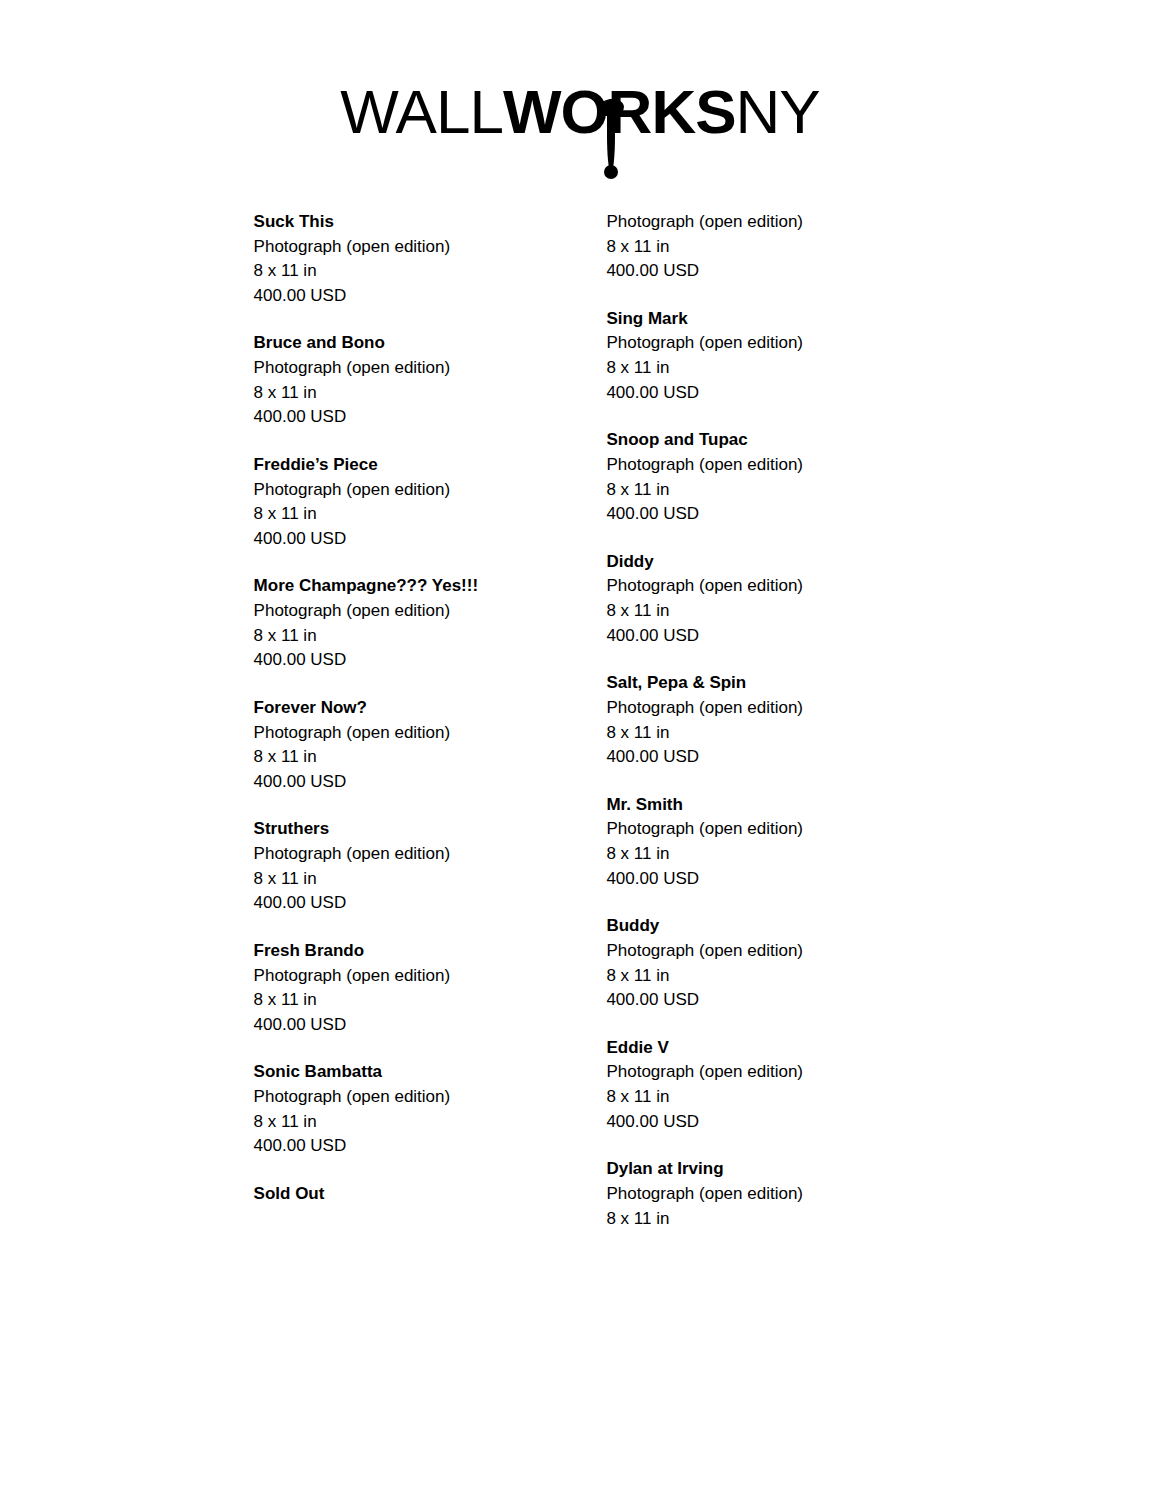WALL WORKS NY
Suck This
Photograph (open edition)
8 x 11 in
400.00 USD
Bruce and Bono
Photograph (open edition)
8 x 11 in
400.00 USD
Freddie’s Piece
Photograph (open edition)
8 x 11 in
400.00 USD
More Champagne??? Yes!!!
Photograph (open edition)
8 x 11 in
400.00 USD
Forever Now?
Photograph (open edition)
8 x 11 in
400.00 USD
Struthers
Photograph (open edition)
8 x 11 in
400.00 USD
Fresh Brando
Photograph (open edition)
8 x 11 in
400.00 USD
Sonic Bambatta
Photograph (open edition)
8 x 11 in
400.00 USD
Sold Out
Photograph (open edition)
8 x 11 in
400.00 USD
Sing Mark
Photograph (open edition)
8 x 11 in
400.00 USD
Snoop and Tupac
Photograph (open edition)
8 x 11 in
400.00 USD
Diddy
Photograph (open edition)
8 x 11 in
400.00 USD
Salt, Pepa & Spin
Photograph (open edition)
8 x 11 in
400.00 USD
Mr. Smith
Photograph (open edition)
8 x 11 in
400.00 USD
Buddy
Photograph (open edition)
8 x 11 in
400.00 USD
Eddie V
Photograph (open edition)
8 x 11 in
400.00 USD
Dylan at Irving
Photograph (open edition)
8 x 11 in